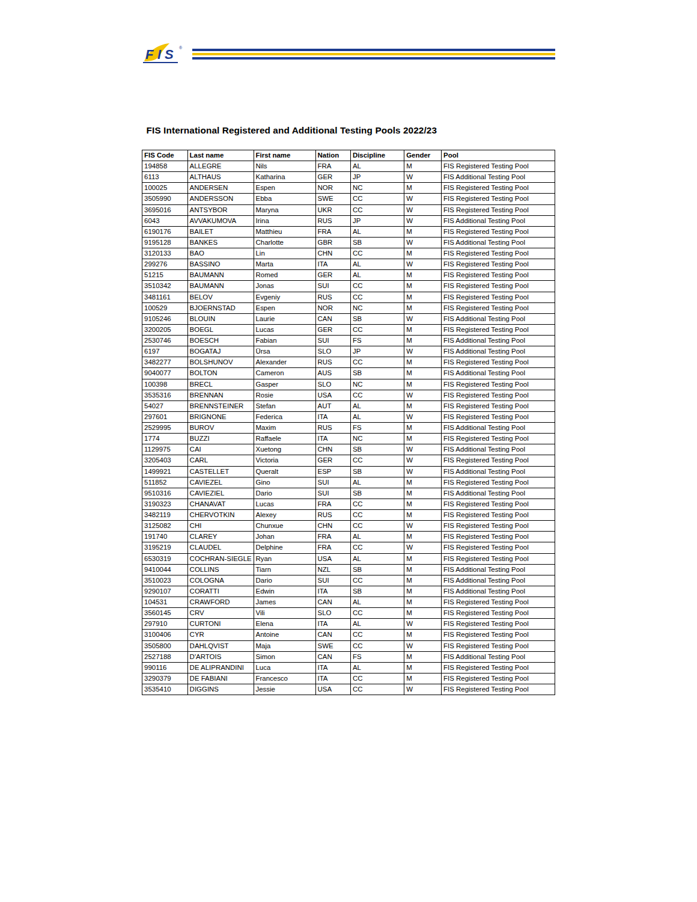F I S ®
FIS International Registered and Additional Testing Pools 2022/23
| FIS Code | Last name | First name | Nation | Discipline | Gender | Pool |
| --- | --- | --- | --- | --- | --- | --- |
| 194858 | ALLEGRE | Nils | FRA | AL | M | FIS Registered Testing Pool |
| 6113 | ALTHAUS | Katharina | GER | JP | W | FIS Additional Testing Pool |
| 100025 | ANDERSEN | Espen | NOR | NC | M | FIS Registered Testing Pool |
| 3505990 | ANDERSSON | Ebba | SWE | CC | W | FIS Registered Testing Pool |
| 3695016 | ANTSYBOR | Maryna | UKR | CC | W | FIS Registered Testing Pool |
| 6043 | AVVAKUMOVA | Irina | RUS | JP | W | FIS Additional Testing Pool |
| 6190176 | BAILET | Matthieu | FRA | AL | M | FIS Registered Testing Pool |
| 9195128 | BANKES | Charlotte | GBR | SB | W | FIS Additional Testing Pool |
| 3120133 | BAO | Lin | CHN | CC | M | FIS Registered Testing Pool |
| 299276 | BASSINO | Marta | ITA | AL | W | FIS Registered Testing Pool |
| 51215 | BAUMANN | Romed | GER | AL | M | FIS Registered Testing Pool |
| 3510342 | BAUMANN | Jonas | SUI | CC | M | FIS Registered Testing Pool |
| 3481161 | BELOV | Evgeniy | RUS | CC | M | FIS Registered Testing Pool |
| 100529 | BJOERNSTAD | Espen | NOR | NC | M | FIS Registered Testing Pool |
| 9105246 | BLOUIN | Laurie | CAN | SB | W | FIS Additional Testing Pool |
| 3200205 | BOEGL | Lucas | GER | CC | M | FIS Registered Testing Pool |
| 2530746 | BOESCH | Fabian | SUI | FS | M | FIS Additional Testing Pool |
| 6197 | BOGATAJ | Ürsa | SLO | JP | W | FIS Additional Testing Pool |
| 3482277 | BOLSHUNOV | Alexander | RUS | CC | M | FIS Registered Testing Pool |
| 9040077 | BOLTON | Cameron | AUS | SB | M | FIS Additional Testing Pool |
| 100398 | BRECL | Gasper | SLO | NC | M | FIS Registered Testing Pool |
| 3535316 | BRENNAN | Rosie | USA | CC | W | FIS Registered Testing Pool |
| 54027 | BRENNSTEINER | Stefan | AUT | AL | M | FIS Registered Testing Pool |
| 297601 | BRIGNONE | Federica | ITA | AL | W | FIS Registered Testing Pool |
| 2529995 | BUROV | Maxim | RUS | FS | M | FIS Additional Testing Pool |
| 1774 | BUZZI | Raffaele | ITA | NC | M | FIS Registered Testing Pool |
| 1129975 | CAI | Xuetong | CHN | SB | W | FIS Additional Testing Pool |
| 3205403 | CARL | Victoria | GER | CC | W | FIS Registered Testing Pool |
| 1499921 | CASTELLET | Queralt | ESP | SB | W | FIS Additional Testing Pool |
| 511852 | CAVIEZEL | Gino | SUI | AL | M | FIS Registered Testing Pool |
| 9510316 | CAVIEZIEL | Dario | SUI | SB | M | FIS Additional Testing Pool |
| 3190323 | CHANAVAT | Lucas | FRA | CC | M | FIS Registered Testing Pool |
| 3482119 | CHERVOTKIN | Alexey | RUS | CC | M | FIS Registered Testing Pool |
| 3125082 | CHI | Chunxue | CHN | CC | W | FIS Registered Testing Pool |
| 191740 | CLAREY | Johan | FRA | AL | M | FIS Registered Testing Pool |
| 3195219 | CLAUDEL | Delphine | FRA | CC | W | FIS Registered Testing Pool |
| 6530319 | COCHRAN-SIEGLE | Ryan | USA | AL | M | FIS Registered Testing Pool |
| 9410044 | COLLINS | Tiarn | NZL | SB | M | FIS Additional Testing Pool |
| 3510023 | COLOGNA | Dario | SUI | CC | M | FIS Additional Testing Pool |
| 9290107 | CORATTI | Edwin | ITA | SB | M | FIS Additional Testing Pool |
| 104531 | CRAWFORD | James | CAN | AL | M | FIS Registered Testing Pool |
| 3560145 | CRV | Vili | SLO | CC | M | FIS Registered Testing Pool |
| 297910 | CURTONI | Elena | ITA | AL | W | FIS Registered Testing Pool |
| 3100406 | CYR | Antoine | CAN | CC | M | FIS Registered Testing Pool |
| 3505800 | DAHLQVIST | Maja | SWE | CC | W | FIS Registered Testing Pool |
| 2527188 | D'ARTOIS | Simon | CAN | FS | M | FIS Additional Testing Pool |
| 990116 | DE ALIPRANDINI | Luca | ITA | AL | M | FIS Registered Testing Pool |
| 3290379 | DE FABIANI | Francesco | ITA | CC | M | FIS Registered Testing Pool |
| 3535410 | DIGGINS | Jessie | USA | CC | W | FIS Registered Testing Pool |